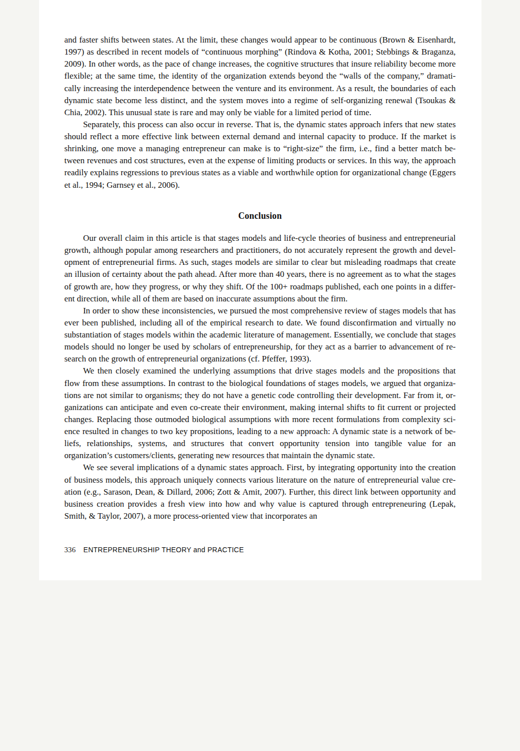and faster shifts between states. At the limit, these changes would appear to be continuous (Brown & Eisenhardt, 1997) as described in recent models of “continuous morphing” (Rindova & Kotha, 2001; Stebbings & Braganza, 2009). In other words, as the pace of change increases, the cognitive structures that insure reliability become more flexible; at the same time, the identity of the organization extends beyond the “walls of the company,” dramatically increasing the interdependence between the venture and its environment. As a result, the boundaries of each dynamic state become less distinct, and the system moves into a regime of self-organizing renewal (Tsoukas & Chia, 2002). This unusual state is rare and may only be viable for a limited period of time.
Separately, this process can also occur in reverse. That is, the dynamic states approach infers that new states should reflect a more effective link between external demand and internal capacity to produce. If the market is shrinking, one move a managing entrepreneur can make is to “right-size” the firm, i.e., find a better match between revenues and cost structures, even at the expense of limiting products or services. In this way, the approach readily explains regressions to previous states as a viable and worthwhile option for organizational change (Eggers et al., 1994; Garnsey et al., 2006).
Conclusion
Our overall claim in this article is that stages models and life-cycle theories of business and entrepreneurial growth, although popular among researchers and practitioners, do not accurately represent the growth and development of entrepreneurial firms. As such, stages models are similar to clear but misleading roadmaps that create an illusion of certainty about the path ahead. After more than 40 years, there is no agreement as to what the stages of growth are, how they progress, or why they shift. Of the 100+ roadmaps published, each one points in a different direction, while all of them are based on inaccurate assumptions about the firm.
In order to show these inconsistencies, we pursued the most comprehensive review of stages models that has ever been published, including all of the empirical research to date. We found disconfirmation and virtually no substantiation of stages models within the academic literature of management. Essentially, we conclude that stages models should no longer be used by scholars of entrepreneurship, for they act as a barrier to advancement of research on the growth of entrepreneurial organizations (cf. Pfeffer, 1993).
We then closely examined the underlying assumptions that drive stages models and the propositions that flow from these assumptions. In contrast to the biological foundations of stages models, we argued that organizations are not similar to organisms; they do not have a genetic code controlling their development. Far from it, organizations can anticipate and even co-create their environment, making internal shifts to fit current or projected changes. Replacing those outmoded biological assumptions with more recent formulations from complexity science resulted in changes to two key propositions, leading to a new approach: A dynamic state is a network of beliefs, relationships, systems, and structures that convert opportunity tension into tangible value for an organization’s customers/clients, generating new resources that maintain the dynamic state.
We see several implications of a dynamic states approach. First, by integrating opportunity into the creation of business models, this approach uniquely connects various literature on the nature of entrepreneurial value creation (e.g., Sarason, Dean, & Dillard, 2006; Zott & Amit, 2007). Further, this direct link between opportunity and business creation provides a fresh view into how and why value is captured through entrepreneuring (Lepak, Smith, & Taylor, 2007), a more process-oriented view that incorporates an
336 ENTREPRENEURSHIP THEORY and PRACTICE